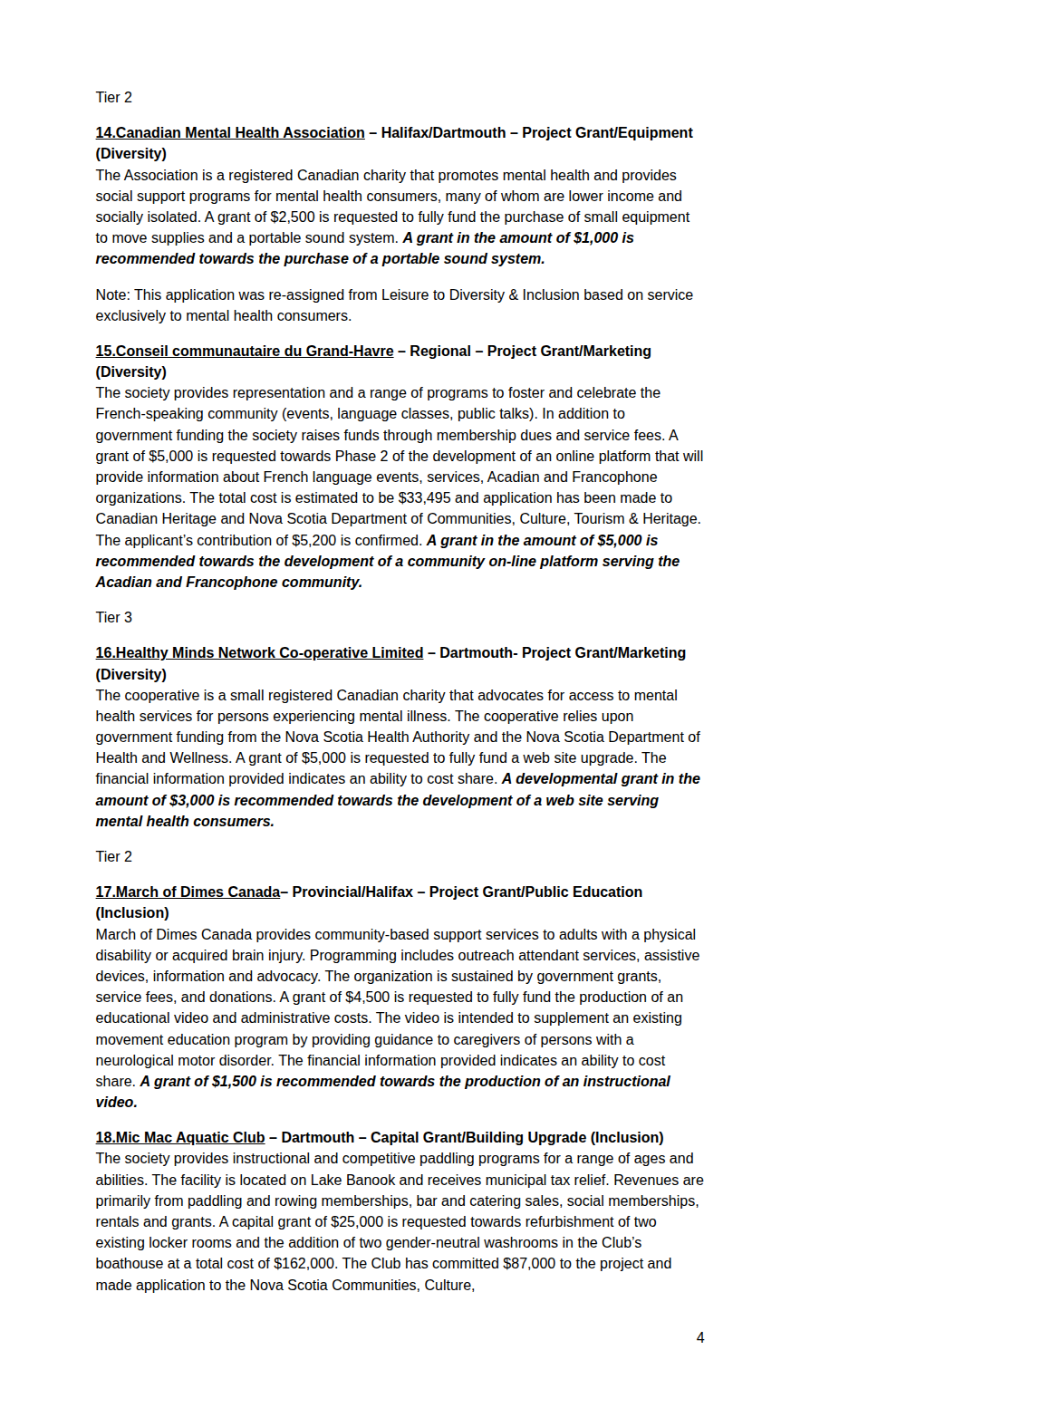Tier 2
14.Canadian Mental Health Association – Halifax/Dartmouth – Project Grant/Equipment (Diversity)
The Association is a registered Canadian charity that promotes mental health and provides social support programs for mental health consumers, many of whom are lower income and socially isolated. A grant of $2,500 is requested to fully fund the purchase of small equipment to move supplies and a portable sound system. A grant in the amount of $1,000 is recommended towards the purchase of a portable sound system.
Note: This application was re-assigned from Leisure to Diversity & Inclusion based on service exclusively to mental health consumers.
15.Conseil communautaire du Grand-Havre – Regional – Project Grant/Marketing (Diversity)
The society provides representation and a range of programs to foster and celebrate the French-speaking community (events, language classes, public talks). In addition to government funding the society raises funds through membership dues and service fees. A grant of $5,000 is requested towards Phase 2 of the development of an online platform that will provide information about French language events, services, Acadian and Francophone organizations. The total cost is estimated to be $33,495 and application has been made to Canadian Heritage and Nova Scotia Department of Communities, Culture, Tourism & Heritage. The applicant’s contribution of $5,200 is confirmed. A grant in the amount of $5,000 is recommended towards the development of a community on-line platform serving the Acadian and Francophone community.
Tier 3
16.Healthy Minds Network Co-operative Limited – Dartmouth- Project Grant/Marketing (Diversity)
The cooperative is a small registered Canadian charity that advocates for access to mental health services for persons experiencing mental illness. The cooperative relies upon government funding from the Nova Scotia Health Authority and the Nova Scotia Department of Health and Wellness. A grant of $5,000 is requested to fully fund a web site upgrade. The financial information provided indicates an ability to cost share. A developmental grant in the amount of $3,000 is recommended towards the development of a web site serving mental health consumers.
Tier 2
17.March of Dimes Canada– Provincial/Halifax – Project Grant/Public Education (Inclusion)
March of Dimes Canada provides community-based support services to adults with a physical disability or acquired brain injury. Programming includes outreach attendant services, assistive devices, information and advocacy. The organization is sustained by government grants, service fees, and donations. A grant of $4,500 is requested to fully fund the production of an educational video and administrative costs. The video is intended to supplement an existing movement education program by providing guidance to caregivers of persons with a neurological motor disorder. The financial information provided indicates an ability to cost share. A grant of $1,500 is recommended towards the production of an instructional video.
18.Mic Mac Aquatic Club – Dartmouth – Capital Grant/Building Upgrade (Inclusion)
The society provides instructional and competitive paddling programs for a range of ages and abilities. The facility is located on Lake Banook and receives municipal tax relief. Revenues are primarily from paddling and rowing memberships, bar and catering sales, social memberships, rentals and grants. A capital grant of $25,000 is requested towards refurbishment of two existing locker rooms and the addition of two gender-neutral washrooms in the Club’s boathouse at a total cost of $162,000. The Club has committed $87,000 to the project and made application to the Nova Scotia Communities, Culture,
4